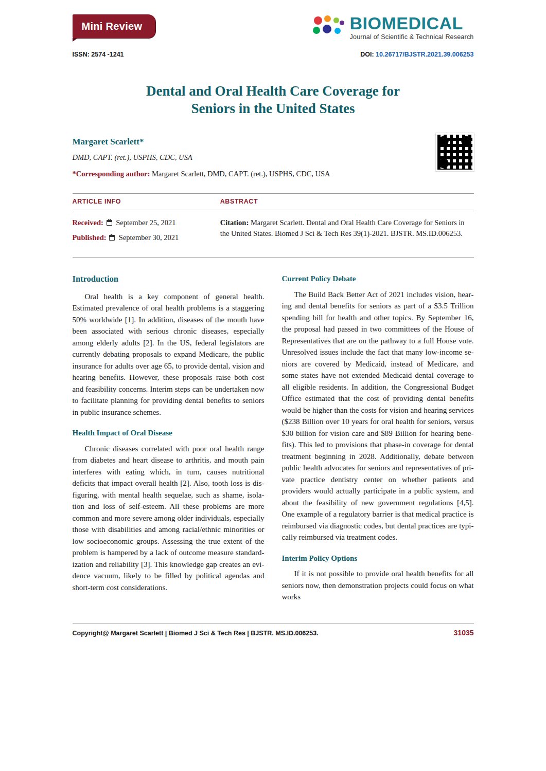Mini Review
BIOMEDICAL
Journal of Scientific & Technical Research
ISSN: 2574 -1241
DOI: 10.26717/BJSTR.2021.39.006253
Dental and Oral Health Care Coverage for
Seniors in the United States
Margaret Scarlett*
DMD, CAPT. (ret.), USPHS, CDC, USA
*Corresponding author: Margaret Scarlett, DMD, CAPT. (ret.), USPHS, CDC, USA
| ARTICLE INFO | ABSTRACT |
| --- | --- |
| Received: September 25, 2021 Published: September 30, 2021 | Citation: Margaret Scarlett. Dental and Oral Health Care Coverage for Seniors in the United States. Biomed J Sci & Tech Res 39(1)-2021. BJSTR. MS.ID.006253. |
Introduction
Oral health is a key component of general health. Estimated prevalence of oral health problems is a staggering 50% worldwide [1]. In addition, diseases of the mouth have been associated with serious chronic diseases, especially among elderly adults [2]. In the US, federal legislators are currently debating proposals to expand Medicare, the public insurance for adults over age 65, to provide dental, vision and hearing benefits. However, these proposals raise both cost and feasibility concerns. Interim steps can be undertaken now to facilitate planning for providing dental benefits to seniors in public insurance schemes.
Health Impact of Oral Disease
Chronic diseases correlated with poor oral health range from diabetes and heart disease to arthritis, and mouth pain interferes with eating which, in turn, causes nutritional deficits that impact overall health [2]. Also, tooth loss is disfiguring, with mental health sequelae, such as shame, isolation and loss of self-esteem. All these problems are more common and more severe among older individuals, especially those with disabilities and among racial/ethnic minorities or low socioeconomic groups. Assessing the true extent of the problem is hampered by a lack of outcome measure standardization and reliability [3]. This knowledge gap creates an evidence vacuum, likely to be filled by political agendas and short-term cost considerations.
Current Policy Debate
The Build Back Better Act of 2021 includes vision, hearing and dental benefits for seniors as part of a $3.5 Trillion spending bill for health and other topics. By September 16, the proposal had passed in two committees of the House of Representatives that are on the pathway to a full House vote. Unresolved issues include the fact that many low-income seniors are covered by Medicaid, instead of Medicare, and some states have not extended Medicaid dental coverage to all eligible residents. In addition, the Congressional Budget Office estimated that the cost of providing dental benefits would be higher than the costs for vision and hearing services ($238 Billion over 10 years for oral health for seniors, versus $30 billion for vision care and $89 Billion for hearing benefits). This led to provisions that phase-in coverage for dental treatment beginning in 2028. Additionally, debate between public health advocates for seniors and representatives of private practice dentistry center on whether patients and providers would actually participate in a public system, and about the feasibility of new government regulations [4,5]. One example of a regulatory barrier is that medical practice is reimbursed via diagnostic codes, but dental practices are typically reimbursed via treatment codes.
Interim Policy Options
If it is not possible to provide oral health benefits for all seniors now, then demonstration projects could focus on what works
Copyright@ Margaret Scarlett | Biomed J Sci & Tech Res | BJSTR. MS.ID.006253.
31035